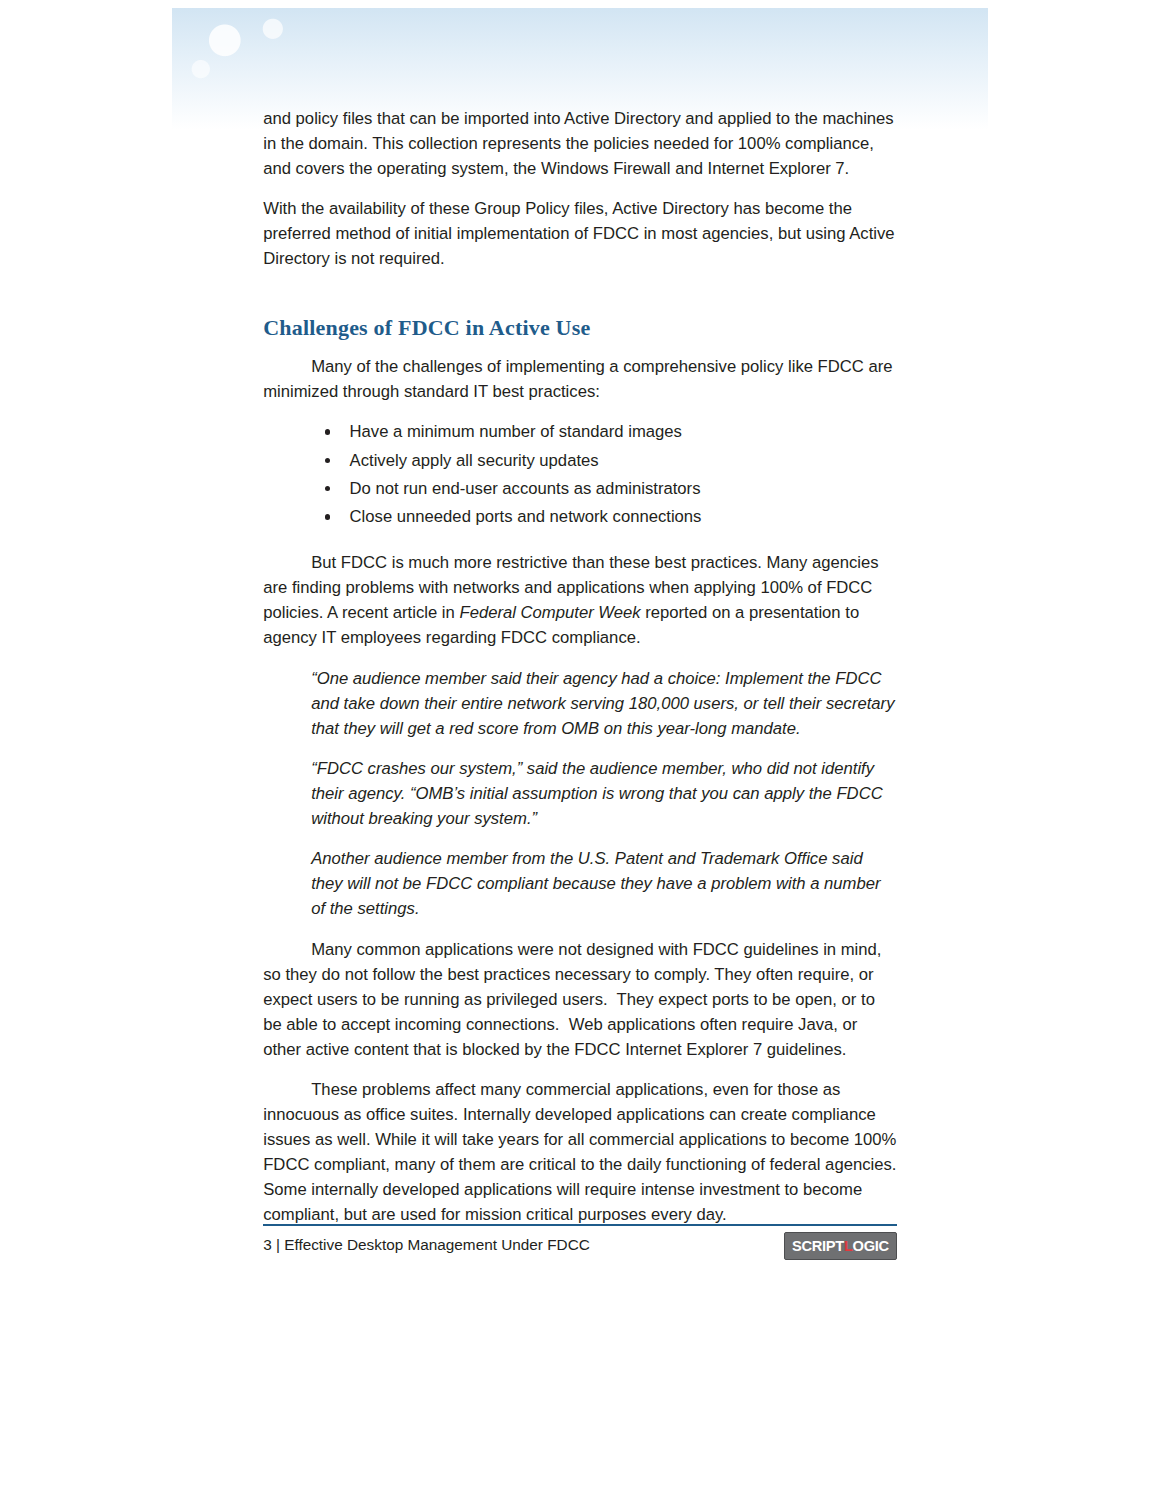and policy files that can be imported into Active Directory and applied to the machines in the domain. This collection represents the policies needed for 100% compliance, and covers the operating system, the Windows Firewall and Internet Explorer 7.
With the availability of these Group Policy files, Active Directory has become the preferred method of initial implementation of FDCC in most agencies, but using Active Directory is not required.
Challenges of FDCC in Active Use
Many of the challenges of implementing a comprehensive policy like FDCC are minimized through standard IT best practices:
Have a minimum number of standard images
Actively apply all security updates
Do not run end-user accounts as administrators
Close unneeded ports and network connections
But FDCC is much more restrictive than these best practices. Many agencies are finding problems with networks and applications when applying 100% of FDCC policies. A recent article in Federal Computer Week reported on a presentation to agency IT employees regarding FDCC compliance.
“One audience member said their agency had a choice: Implement the FDCC and take down their entire network serving 180,000 users, or tell their secretary that they will get a red score from OMB on this year-long mandate.
“FDCC crashes our system,” said the audience member, who did not identify their agency. “OMB’s initial assumption is wrong that you can apply the FDCC without breaking your system.”
Another audience member from the U.S. Patent and Trademark Office said they will not be FDCC compliant because they have a problem with a number of the settings.
Many common applications were not designed with FDCC guidelines in mind, so they do not follow the best practices necessary to comply. They often require, or expect users to be running as privileged users. They expect ports to be open, or to be able to accept incoming connections. Web applications often require Java, or other active content that is blocked by the FDCC Internet Explorer 7 guidelines.
These problems affect many commercial applications, even for those as innocuous as office suites. Internally developed applications can create compliance issues as well. While it will take years for all commercial applications to become 100% FDCC compliant, many of them are critical to the daily functioning of federal agencies. Some internally developed applications will require intense investment to become compliant, but are used for mission critical purposes every day.
3 | Effective Desktop Management Under FDCC
SCRIPT LOGIC